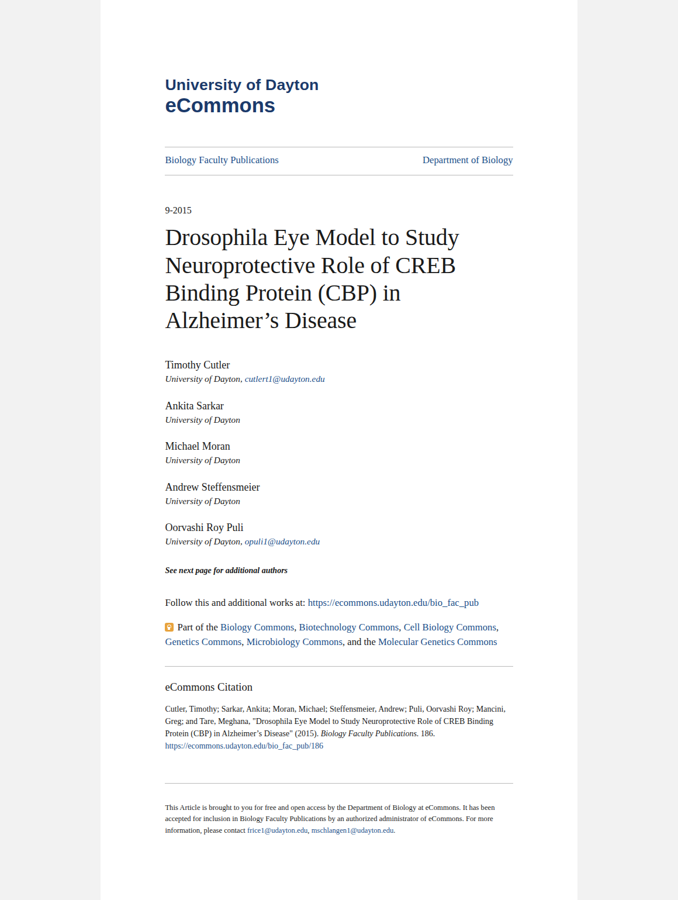University of Dayton
eCommons
Biology Faculty Publications
Department of Biology
9-2015
Drosophila Eye Model to Study Neuroprotective Role of CREB Binding Protein (CBP) in Alzheimer’s Disease
Timothy Cutler
University of Dayton, cutlert1@udayton.edu
Ankita Sarkar
University of Dayton
Michael Moran
University of Dayton
Andrew Steffensmeier
University of Dayton
Oorvashi Roy Puli
University of Dayton, opuli1@udayton.edu
See next page for additional authors
Follow this and additional works at: https://ecommons.udayton.edu/bio_fac_pub
Part of the Biology Commons, Biotechnology Commons, Cell Biology Commons, Genetics Commons, Microbiology Commons, and the Molecular Genetics Commons
eCommons Citation
Cutler, Timothy; Sarkar, Ankita; Moran, Michael; Steffensmeier, Andrew; Puli, Oorvashi Roy; Mancini, Greg; and Tare, Meghana, "Drosophila Eye Model to Study Neuroprotective Role of CREB Binding Protein (CBP) in Alzheimer’s Disease" (2015). Biology Faculty Publications. 186.
https://ecommons.udayton.edu/bio_fac_pub/186
This Article is brought to you for free and open access by the Department of Biology at eCommons. It has been accepted for inclusion in Biology Faculty Publications by an authorized administrator of eCommons. For more information, please contact frice1@udayton.edu, mschlangen1@udayton.edu.